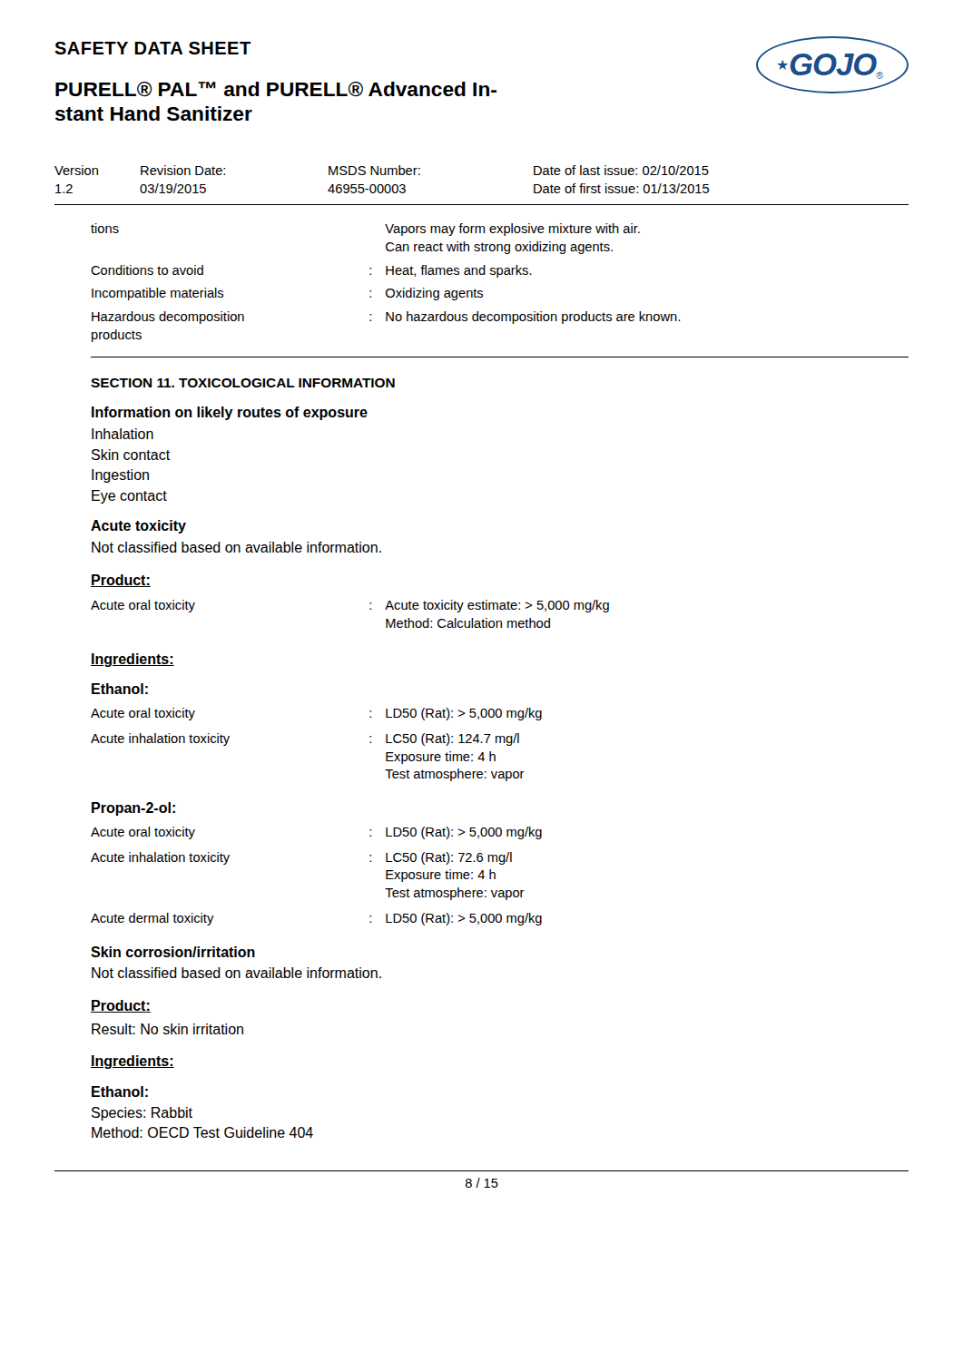SAFETY DATA SHEET
PURELL® PAL™ and PURELL® Advanced In-
stant Hand Sanitizer
★GOJO®
| Version 1.2 | Revision Date: 03/19/2015 | MSDS Number: 46955-00003 | Date of last issue: 02/10/2015 Date of first issue: 01/13/2015 |
| tions | | Vapors may form explosive mixture with air. Can react with strong oxidizing agents. |
| Conditions to avoid | : | Heat, flames and sparks. |
| Incompatible materials | : | Oxidizing agents |
| Hazardous decomposition products | : | No hazardous decomposition products are known. |
SECTION 11. TOXICOLOGICAL INFORMATION
Information on likely routes of exposure
Inhalation
Skin contact
Ingestion
Eye contact
Acute toxicity
Not classified based on available information.
Product:
| Acute oral toxicity | : | Acute toxicity estimate: > 5,000 mg/kg Method: Calculation method |
Ingredients:
Ethanol:
| Acute oral toxicity | : | LD50 (Rat): > 5,000 mg/kg |
| Acute inhalation toxicity | : | LC50 (Rat): 124.7 mg/l Exposure time: 4 h Test atmosphere: vapor |
Propan-2-ol:
| Acute oral toxicity | : | LD50 (Rat): > 5,000 mg/kg |
| Acute inhalation toxicity | : | LC50 (Rat): 72.6 mg/l Exposure time: 4 h Test atmosphere: vapor |
| Acute dermal toxicity | : | LD50 (Rat): > 5,000 mg/kg |
Skin corrosion/irritation
Not classified based on available information.
Product:
Result: No skin irritation
Ingredients:
Ethanol:
Species: Rabbit
Method: OECD Test Guideline 404
8 / 15